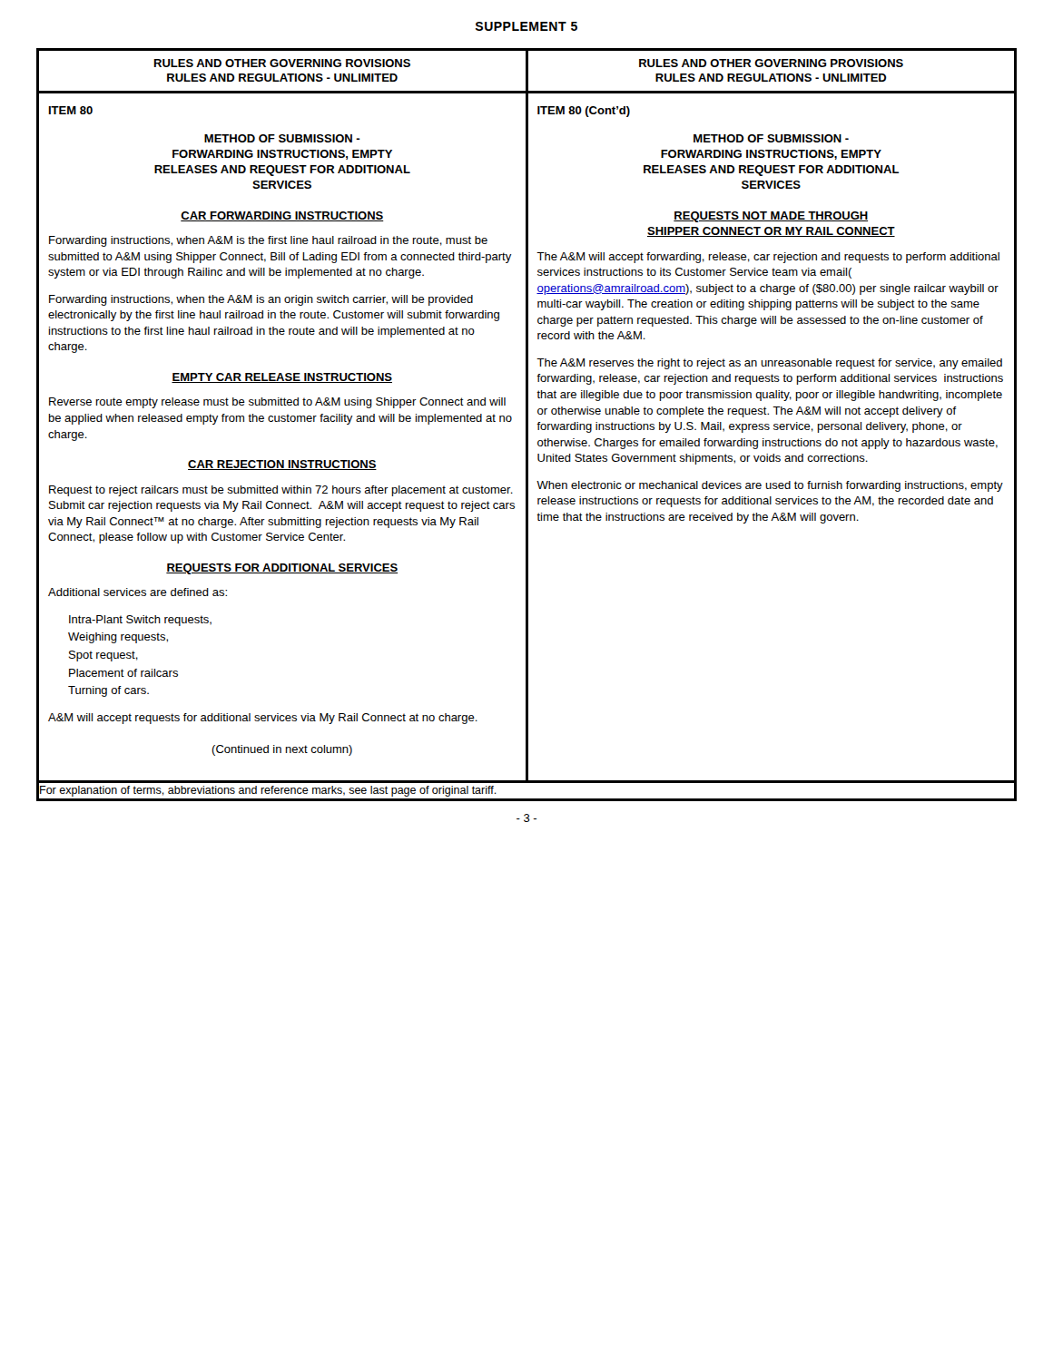SUPPLEMENT 5
| RULES AND OTHER GOVERNING ROVISIONS RULES AND REGULATIONS - UNLIMITED | RULES AND OTHER GOVERNING PROVISIONS RULES AND REGULATIONS - UNLIMITED |
| ITEM 80 METHOD OF SUBMISSION - FORWARDING INSTRUCTIONS, EMPTY RELEASES AND REQUEST FOR ADDITIONAL SERVICES CAR FORWARDING INSTRUCTIONS Forwarding instructions, when A&M is the first line haul railroad in the route, must be submitted to A&M using Shipper Connect, Bill of Lading EDI from a connected third-party system or via EDI through Railinc and will be implemented at no charge. Forwarding instructions, when the A&M is an origin switch carrier, will be provided electronically by the first line haul railroad in the route. Customer will submit forwarding instructions to the first line haul railroad in the route and will be implemented at no charge. EMPTY CAR RELEASE INSTRUCTIONS Reverse route empty release must be submitted to A&M using Shipper Connect and will be applied when released empty from the customer facility and will be implemented at no charge. CAR REJECTION INSTRUCTIONS Request to reject railcars must be submitted within 72 hours after placement at customer. Submit car rejection requests via My Rail Connect. A&M will accept request to reject cars via My Rail Connect™ at no charge. After submitting rejection requests via My Rail Connect, please follow up with Customer Service Center. REQUESTS FOR ADDITIONAL SERVICES Additional services are defined as: Intra-Plant Switch requests, Weighing requests, Spot request, Placement of railcars Turning of cars. A&M will accept requests for additional services via My Rail Connect at no charge. (Continued in next column) | ITEM 80 (Cont’d) METHOD OF SUBMISSION - FORWARDING INSTRUCTIONS, EMPTY RELEASES AND REQUEST FOR ADDITIONAL SERVICES REQUESTS NOT MADE THROUGH SHIPPER CONNECT OR MY RAIL CONNECT The A&M will accept forwarding, release, car rejection and requests to perform additional services instructions to its Customer Service team via email( operations@amrailroad.com ), subject to a charge of ($80.00) per single railcar waybill or multi-car waybill. The creation or editing shipping patterns will be subject to the same charge per pattern requested. This charge will be assessed to the on-line customer of record with the A&M. The A&M reserves the right to reject as an unreasonable request for service, any emailed forwarding, release, car rejection and requests to perform additional services instructions that are illegible due to poor transmission quality, poor or illegible handwriting, incomplete or otherwise unable to complete the request. The A&M will not accept delivery of forwarding instructions by U.S. Mail, express service, personal delivery, phone, or otherwise. Charges for emailed forwarding instructions do not apply to hazardous waste, United States Government shipments, or voids and corrections. When electronic or mechanical devices are used to furnish forwarding instructions, empty release instructions or requests for additional services to the AM, the recorded date and time that the instructions are received by the A&M will govern. |
| For explanation of terms, abbreviations and reference marks, see last page of original tariff. |
- 3 -